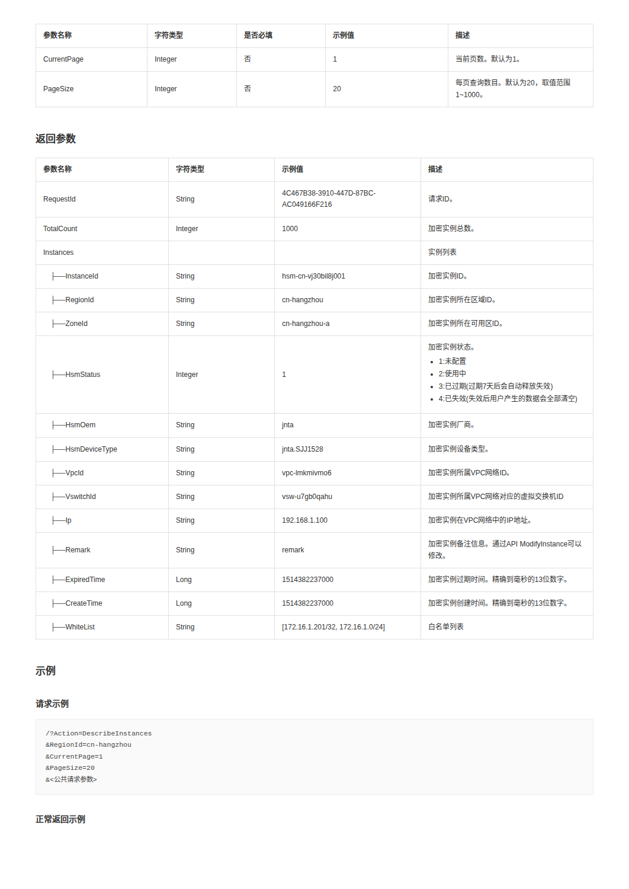| 参数名称 | 字符类型 | 是否必填 | 示例值 | 描述 |
| --- | --- | --- | --- | --- |
| CurrentPage | Integer | 否 | 1 | 当前页数。默认为1。 |
| PageSize | Integer | 否 | 20 | 每页查询数目。默认为20，取值范围1~1000。 |
返回参数
| 参数名称 | 字符类型 | 示例值 | 描述 |
| --- | --- | --- | --- |
| RequestId | String | 4C467B38-3910-447D-87BC-AC049166F216 | 请求ID。 |
| TotalCount | Integer | 1000 | 加密实例总数。 |
| Instances | | | 实例列表 |
| ├──InstanceId | String | hsm-cn-vj30bil8j001 | 加密实例ID。 |
| ├──RegionId | String | cn-hangzhou | 加密实例所在区域ID。 |
| ├──ZoneId | String | cn-hangzhou-a | 加密实例所在可用区ID。 |
| ├──HsmStatus | Integer | 1 | 加密实例状态。 1:未配置 2:使用中 3:已过期(过期7天后会自动释放失效) 4:已失效(失效后用户产生的数据会全部清空) |
| ├──HsmOem | String | jnta | 加密实例厂商。 |
| ├──HsmDeviceType | String | jnta.SJJ1528 | 加密实例设备类型。 |
| ├──VpcId | String | vpc-lmkmivmo6 | 加密实例所属VPC网络ID。 |
| ├──VswitchId | String | vsw-u7gb0qahu | 加密实例所属VPC网络对应的虚拟交换机ID |
| ├──Ip | String | 192.168.1.100 | 加密实例在VPC网络中的IP地址。 |
| ├──Remark | String | remark | 加密实例备注信息。通过API ModifyInstance可以修改。 |
| ├──ExpiredTime | Long | 1514382237000 | 加密实例过期时间。精确到毫秒的13位数字。 |
| ├──CreateTime | Long | 1514382237000 | 加密实例创建时间。精确到毫秒的13位数字。 |
| ├──WhiteList | String | [172.16.1.201/32, 172.16.1.0/24] | 白名单列表 |
示例
请求示例
/?Action=DescribeInstances
&RegionId=cn-hangzhou
&CurrentPage=1
&PageSize=20
&<公共请求参数>
正常返回示例